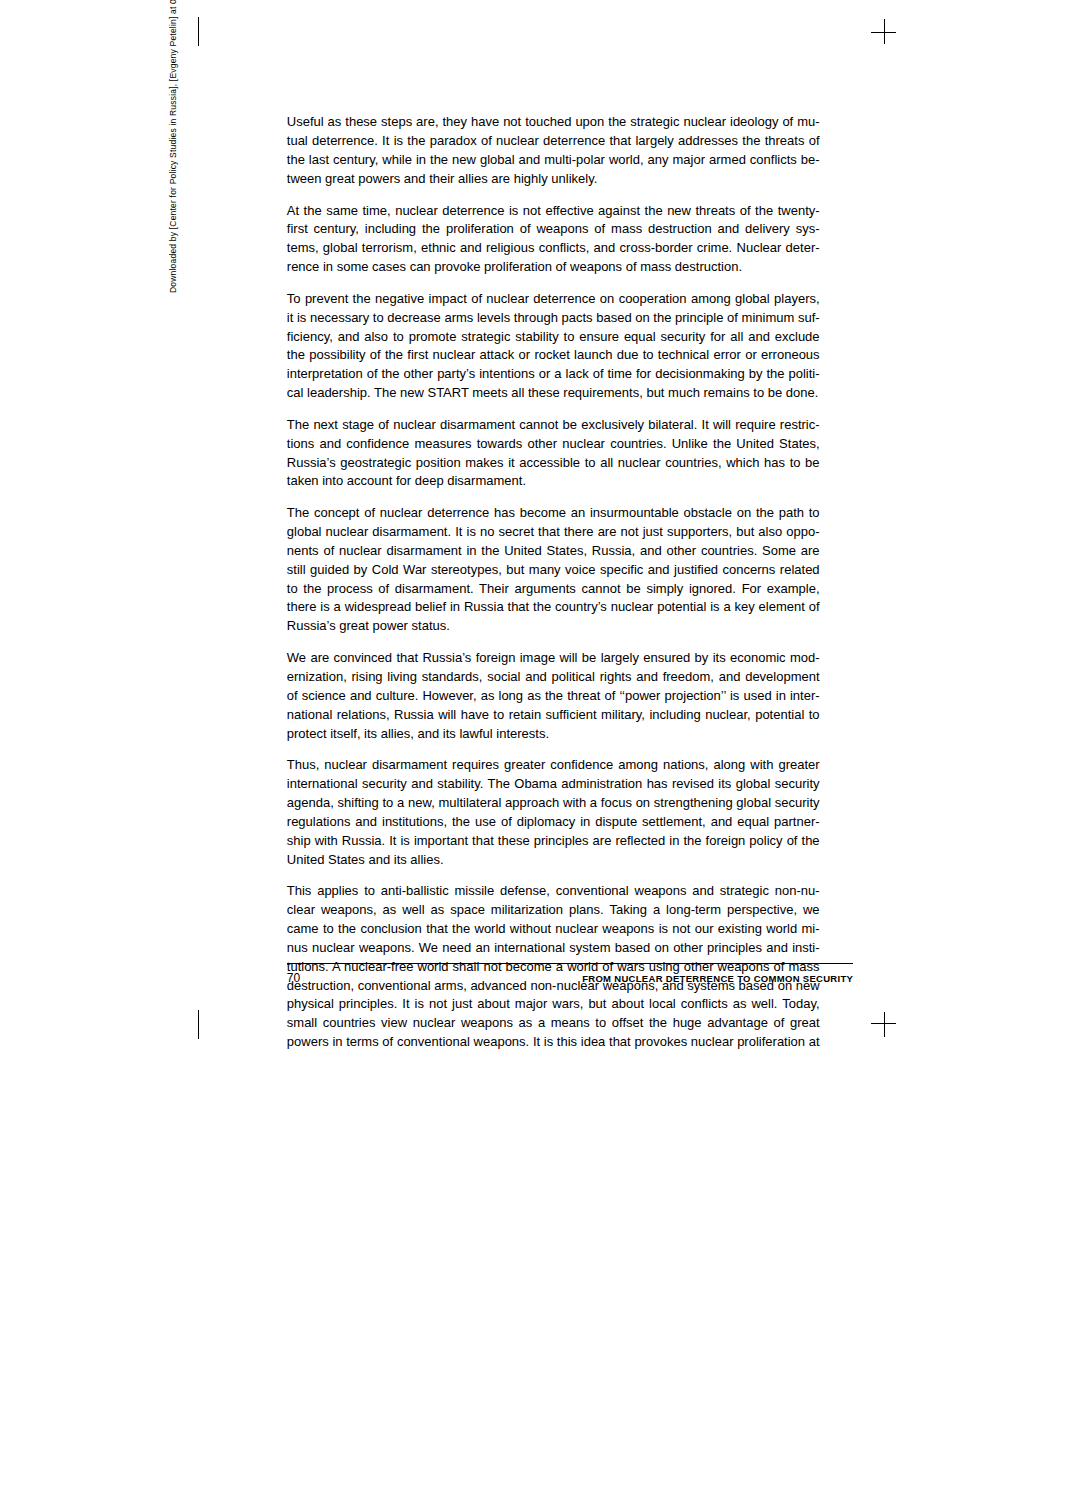Downloaded by [Center for Policy Studies in Russia], [Evgeny Petelin] at 08:15 18 December 2012
Useful as these steps are, they have not touched upon the strategic nuclear ideology of mutual deterrence. It is the paradox of nuclear deterrence that largely addresses the threats of the last century, while in the new global and multi-polar world, any major armed conflicts between great powers and their allies are highly unlikely.
At the same time, nuclear deterrence is not effective against the new threats of the twenty-first century, including the proliferation of weapons of mass destruction and delivery systems, global terrorism, ethnic and religious conflicts, and cross-border crime. Nuclear deterrence in some cases can provoke proliferation of weapons of mass destruction.
To prevent the negative impact of nuclear deterrence on cooperation among global players, it is necessary to decrease arms levels through pacts based on the principle of minimum sufficiency, and also to promote strategic stability to ensure equal security for all and exclude the possibility of the first nuclear attack or rocket launch due to technical error or erroneous interpretation of the other party’s intentions or a lack of time for decisionmaking by the political leadership. The new START meets all these requirements, but much remains to be done.
The next stage of nuclear disarmament cannot be exclusively bilateral. It will require restrictions and confidence measures towards other nuclear countries. Unlike the United States, Russia’s geostrategic position makes it accessible to all nuclear countries, which has to be taken into account for deep disarmament.
The concept of nuclear deterrence has become an insurmountable obstacle on the path to global nuclear disarmament. It is no secret that there are not just supporters, but also opponents of nuclear disarmament in the United States, Russia, and other countries. Some are still guided by Cold War stereotypes, but many voice specific and justified concerns related to the process of disarmament. Their arguments cannot be simply ignored. For example, there is a widespread belief in Russia that the country’s nuclear potential is a key element of Russia’s great power status.
We are convinced that Russia’s foreign image will be largely ensured by its economic modernization, rising living standards, social and political rights and freedom, and development of science and culture. However, as long as the threat of ‘‘power projection’’ is used in international relations, Russia will have to retain sufficient military, including nuclear, potential to protect itself, its allies, and its lawful interests.
Thus, nuclear disarmament requires greater confidence among nations, along with greater international security and stability. The Obama administration has revised its global security agenda, shifting to a new, multilateral approach with a focus on strengthening global security regulations and institutions, the use of diplomacy in dispute settlement, and equal partnership with Russia. It is important that these principles are reflected in the foreign policy of the United States and its allies.
This applies to anti-ballistic missile defense, conventional weapons and strategic non-nuclear weapons, as well as space militarization plans. Taking a long-term perspective, we came to the conclusion that the world without nuclear weapons is not our existing world minus nuclear weapons. We need an international system based on other principles and institutions. A nuclear-free world shall not become a world of wars using other weapons of mass destruction, conventional arms, advanced non-nuclear weapons, and systems based on new physical principles. It is not just about major wars, but about local conflicts as well. Today, small countries view nuclear weapons as a means to offset the huge advantage of great powers in terms of conventional weapons. It is this idea that provokes nuclear proliferation at the regional level, triggering the threat of nuclear terrorism. To eliminate such threats, it is necessary to build a reliable mechanism for peaceful settlement of major and local international and border conflicts.
Nuclear disarmament necessitates a thorough overhaul of the entire international system. This will also help solve other key problems of the twenty-first century related to global economy and finance, energy supplies, environment, climate, demography, epidemics, cross-border crime, and religious and ethnic extremism. Nuclear disarmament is, therefore, not a goal in itself but rather an important area, precondition, and method for reorganizing international life on more civilized principles and according to the demands of the new century.
SUBJECT: IDEOLOGY. HAS THE CONCEPT OF MUTUAL NUCLEAR DETERRENCE REALLY BECOME OBSOLETE?
Alexander Radchuk—by email from Moscow:
70
From Nuclear Deterrence to Common Security